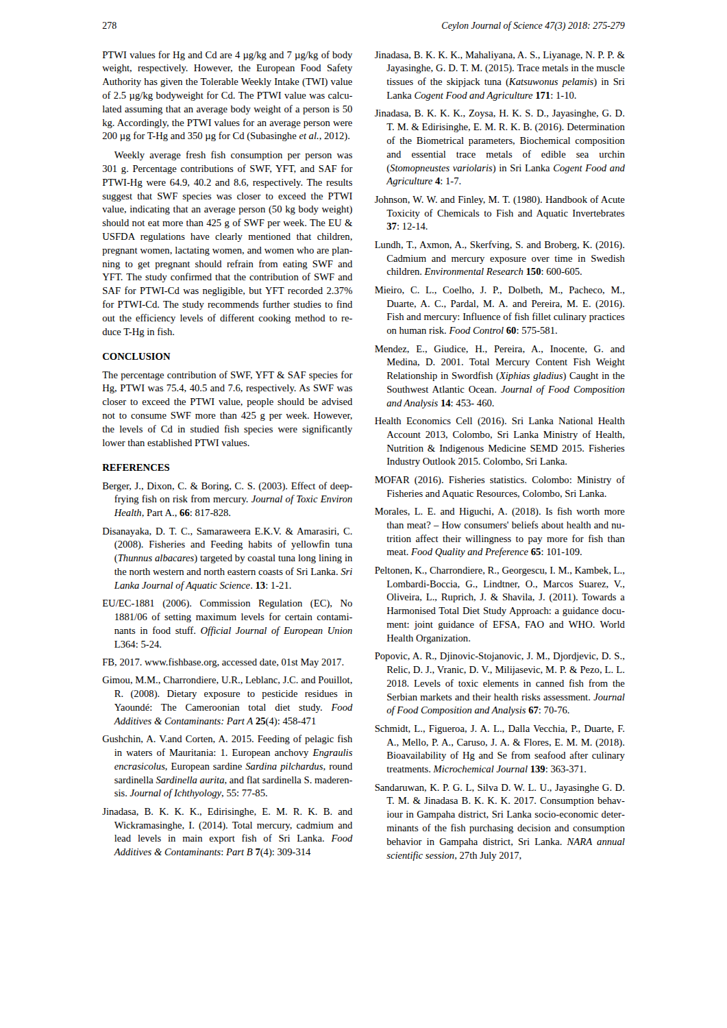278 Ceylon Journal of Science 47(3) 2018: 275-279
PTWI values for Hg and Cd are 4 µg/kg and 7 µg/kg of body weight, respectively. However, the European Food Safety Authority has given the Tolerable Weekly Intake (TWI) value of 2.5 µg/kg bodyweight for Cd. The PTWI value was calculated assuming that an average body weight of a person is 50 kg. Accordingly, the PTWI values for an average person were 200 µg for T-Hg and 350 µg for Cd (Subasinghe et al., 2012).
Weekly average fresh fish consumption per person was 301 g. Percentage contributions of SWF, YFT, and SAF for PTWI-Hg were 64.9, 40.2 and 8.6, respectively. The results suggest that SWF species was closer to exceed the PTWI value, indicating that an average person (50 kg body weight) should not eat more than 425 g of SWF per week. The EU & USFDA regulations have clearly mentioned that children, pregnant women, lactating women, and women who are planning to get pregnant should refrain from eating SWF and YFT. The study confirmed that the contribution of SWF and SAF for PTWI-Cd was negligible, but YFT recorded 2.37% for PTWI-Cd. The study recommends further studies to find out the efficiency levels of different cooking method to reduce T-Hg in fish.
Conclusion
The percentage contribution of SWF, YFT & SAF species for Hg, PTWI was 75.4, 40.5 and 7.6, respectively. As SWF was closer to exceed the PTWI value, people should be advised not to consume SWF more than 425 g per week. However, the levels of Cd in studied fish species were significantly lower than established PTWI values.
References
Berger, J., Dixon, C. & Boring, C. S. (2003). Effect of deep-frying fish on risk from mercury. Journal of Toxic Environ Health, Part A., 66: 817-828.
Disanayaka, D. T. C., Samaraweera E.K.V. & Amarasiri, C. (2008). Fisheries and Feeding habits of yellowfin tuna (Thunnus albacares) targeted by coastal tuna long lining in the north western and north eastern coasts of Sri Lanka. Sri Lanka Journal of Aquatic Science. 13: 1-21.
EU/EC-1881 (2006). Commission Regulation (EC), No 1881/06 of setting maximum levels for certain contaminants in food stuff. Official Journal of European Union L364: 5-24.
FB, 2017. www.fishbase.org, accessed date, 01st May 2017.
Gimou, M.M., Charrondiere, U.R., Leblanc, J.C. and Pouillot, R. (2008). Dietary exposure to pesticide residues in Yaoundé: The Cameroonian total diet study. Food Additives & Contaminants: Part A 25(4): 458-471
Gushchin, A. V.and Corten, A. 2015. Feeding of pelagic fish in waters of Mauritania: 1. European anchovy Engraulis encrasicolus, European sardine Sardina pilchardus, round sardinella Sardinella aurita, and flat sardinella S. maderensis. Journal of Ichthyology, 55: 77-85.
Jinadasa, B. K. K. K., Edirisinghe, E. M. R. K. B. and Wickramasinghe, I. (2014). Total mercury, cadmium and lead levels in main export fish of Sri Lanka. Food Additives & Contaminants: Part B 7(4): 309-314
Jinadasa, B. K. K. K., Mahaliyana, A. S., Liyanage, N. P. P. & Jayasinghe, G. D. T. M. (2015). Trace metals in the muscle tissues of the skipjack tuna (Katsuwonus pelamis) in Sri Lanka Cogent Food and Agriculture 171: 1-10.
Jinadasa, B. K. K. K., Zoysa, H. K. S. D., Jayasinghe, G. D. T. M. & Edirisinghe, E. M. R. K. B. (2016). Determination of the Biometrical parameters, Biochemical composition and essential trace metals of edible sea urchin (Stomopneustes variolaris) in Sri Lanka Cogent Food and Agriculture 4: 1-7.
Johnson, W. W. and Finley, M. T. (1980). Handbook of Acute Toxicity of Chemicals to Fish and Aquatic Invertebrates 37: 12-14.
Lundh, T., Axmon, A., Skerfving, S. and Broberg, K. (2016). Cadmium and mercury exposure over time in Swedish children. Environmental Research 150: 600-605.
Mieiro, C. L., Coelho, J. P., Dolbeth, M., Pacheco, M., Duarte, A. C., Pardal, M. A. and Pereira, M. E. (2016). Fish and mercury: Influence of fish fillet culinary practices on human risk. Food Control 60: 575-581.
Mendez, E., Giudice, H., Pereira, A., Inocente, G. and Medina, D. 2001. Total Mercury Content Fish Weight Relationship in Swordfish (Xiphias gladius) Caught in the Southwest Atlantic Ocean. Journal of Food Composition and Analysis 14: 453- 460.
Health Economics Cell (2016). Sri Lanka National Health Account 2013, Colombo, Sri Lanka Ministry of Health, Nutrition & Indigenous Medicine SEMD 2015. Fisheries Industry Outlook 2015. Colombo, Sri Lanka.
MOFAR (2016). Fisheries statistics. Colombo: Ministry of Fisheries and Aquatic Resources, Colombo, Sri Lanka.
Morales, L. E. and Higuchi, A. (2018). Is fish worth more than meat? – How consumers' beliefs about health and nutrition affect their willingness to pay more for fish than meat. Food Quality and Preference 65: 101-109.
Peltonen, K., Charrondiere, R., Georgescu, I. M., Kambek, L., Lombardi-Boccia, G., Lindtner, O., Marcos Suarez, V., Oliveira, L., Ruprich, J. & Shavila, J. (2011). Towards a Harmonised Total Diet Study Approach: a guidance document: joint guidance of EFSA, FAO and WHO. World Health Organization.
Popovic, A. R., Djinovic-Stojanovic, J. M., Djordjevic, D. S., Relic, D. J., Vranic, D. V., Milijasevic, M. P. & Pezo, L. L. 2018. Levels of toxic elements in canned fish from the Serbian markets and their health risks assessment. Journal of Food Composition and Analysis 67: 70-76.
Schmidt, L., Figueroa, J. A. L., Dalla Vecchia, P., Duarte, F. A., Mello, P. A., Caruso, J. A. & Flores, E. M. M. (2018). Bioavailability of Hg and Se from seafood after culinary treatments. Microchemical Journal 139: 363-371.
Sandaruwan, K. P. G. L, Silva D. W. L. U., Jayasinghe G. D. T. M. & Jinadasa B. K. K. K. 2017. Consumption behaviour in Gampaha district, Sri Lanka socio-economic determinants of the fish purchasing decision and consumption behavior in Gampaha district, Sri Lanka. NARA annual scientific session, 27th July 2017,